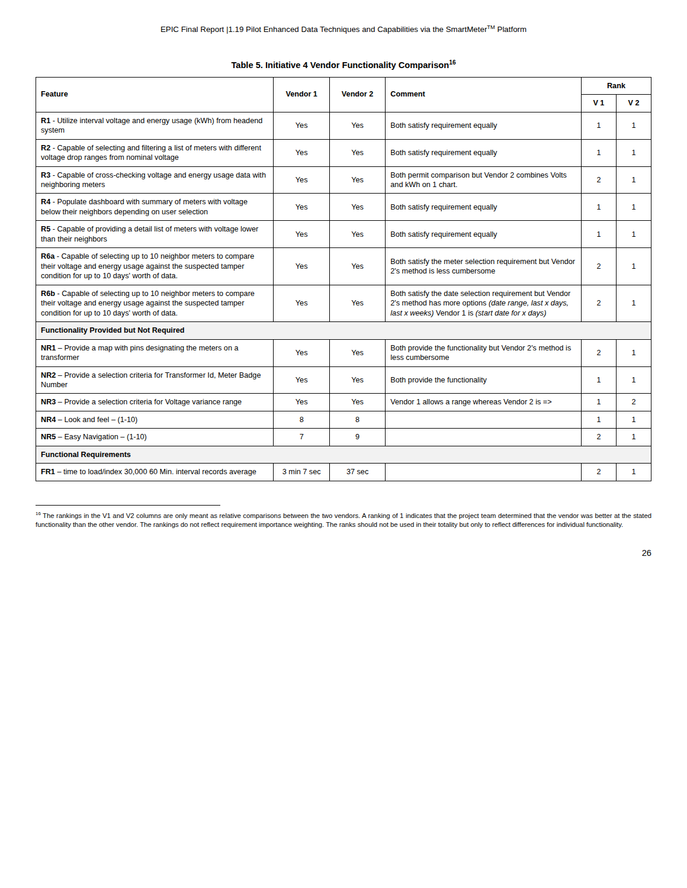EPIC Final Report |1.19 Pilot Enhanced Data Techniques and Capabilities via the SmartMeterTM Platform
Table 5. Initiative 4 Vendor Functionality Comparison16
| Feature | Vendor 1 | Vendor 2 | Comment | Rank |
| --- | --- | --- | --- | --- |
| V 1 | V 2 |
| R1 - Utilize interval voltage and energy usage (kWh) from headend system | Yes | Yes | Both satisfy requirement equally | 1 | 1 |
| R2 - Capable of selecting and filtering a list of meters with different voltage drop ranges from nominal voltage | Yes | Yes | Both satisfy requirement equally | 1 | 1 |
| R3 - Capable of cross-checking voltage and energy usage data with neighboring meters | Yes | Yes | Both permit comparison but Vendor 2 combines Volts and kWh on 1 chart. | 2 | 1 |
| R4 - Populate dashboard with summary of meters with voltage below their neighbors depending on user selection | Yes | Yes | Both satisfy requirement equally | 1 | 1 |
| R5 - Capable of providing a detail list of meters with voltage lower than their neighbors | Yes | Yes | Both satisfy requirement equally | 1 | 1 |
| R6a - Capable of selecting up to 10 neighbor meters to compare their voltage and energy usage against the suspected tamper condition for up to 10 days' worth of data. | Yes | Yes | Both satisfy the meter selection requirement but Vendor 2's method is less cumbersome | 2 | 1 |
| R6b - Capable of selecting up to 10 neighbor meters to compare their voltage and energy usage against the suspected tamper condition for up to 10 days' worth of data. | Yes | Yes | Both satisfy the date selection requirement but Vendor 2's method has more options (date range, last x days, last x weeks) Vendor 1 is (start date for x days) | 2 | 1 |
| Functionality Provided but Not Required |
| NR1 – Provide a map with pins designating the meters on a transformer | Yes | Yes | Both provide the functionality but Vendor 2's method is less cumbersome | 2 | 1 |
| NR2 – Provide a selection criteria for Transformer Id, Meter Badge Number | Yes | Yes | Both provide the functionality | 1 | 1 |
| NR3 – Provide a selection criteria for Voltage variance range | Yes | Yes | Vendor 1 allows a range whereas Vendor 2 is => | 1 | 2 |
| NR4 – Look and feel – (1-10) | 8 | 8 | | 1 | 1 |
| NR5 – Easy Navigation – (1-10) | 7 | 9 | | 2 | 1 |
| Functional Requirements |
| FR1 – time to load/index 30,000 60 Min. interval records average | 3 min 7 sec | 37 sec | | 2 | 1 |
16 The rankings in the V1 and V2 columns are only meant as relative comparisons between the two vendors. A ranking of 1 indicates that the project team determined that the vendor was better at the stated functionality than the other vendor. The rankings do not reflect requirement importance weighting. The ranks should not be used in their totality but only to reflect differences for individual functionality.
26